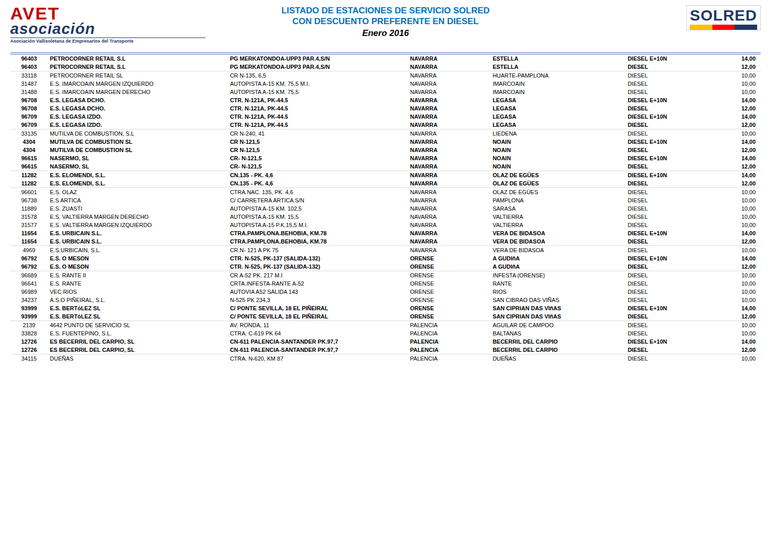AVET
asociación
Asociación Vallisoletana de Empresarios del Transporte
LISTADO DE ESTACIONES DE SERVICIO SOLRED
CON DESCUENTO PREFERENTE EN DIESEL
Enero 2016
SOLRED
| 96403 | PETROCORNER RETAIL S.L | PG MERKATONDOA-UPP3 PAR.4,S/N | NAVARRA | ESTELLA | DIESEL E+10N | 14,00 |
| 96403 | PETROCORNER RETAIL S.L | PG MERKATONDOA-UPP3 PAR.4,S/N | NAVARRA | ESTELLA | DIESEL | 12,00 |
| 33118 | PETROCORNER RETAIL SL | CR N-135, 6,5 | NAVARRA | HUARTE-PAMPLONA | DIESEL | 10,00 |
| 31487 | E.S. IMARCOAIN MARGEN IZQUIERDO | AUTOPISTA A-15 KM. 75,5 M.I. | NAVARRA | IMARCOAIN | DIESEL | 10,00 |
| 31488 | E.S. IMARCOAIN MARGEN DERECHO | AUTOPISTA A-15 KM. 75,5 | NAVARRA | IMARCOAIN | DIESEL | 10,00 |
| 96708 | E.S. LEGASA DCHO. | CTR. N-121A, PK-44.5 | NAVARRA | LEGASA | DIESEL E+10N | 14,00 |
| 96708 | E.S. LEGASA DCHO. | CTR. N-121A, PK-44.5 | NAVARRA | LEGASA | DIESEL | 12,00 |
| 96709 | E.S. LEGASA IZDO. | CTR. N-121A, PK-44.5 | NAVARRA | LEGASA | DIESEL E+10N | 14,00 |
| 96709 | E.S. LEGASA IZDO. | CTR. N-121A, PK-44.5 | NAVARRA | LEGASA | DIESEL | 12,00 |
| 33135 | MUTILVA DE COMBUSTION, S.L | CR N-240, 41 | NAVARRA | LIEDENA | DIESEL | 10,00 |
| 4304 | MUTILVA DE COMBUSTION SL | CR N-121,5 | NAVARRA | NOAIN | DIESEL E+10N | 14,00 |
| 4304 | MUTILVA DE COMBUSTION SL | CR N-121,5 | NAVARRA | NOAIN | DIESEL | 12,00 |
| 96615 | NASERMO, SL | CR- N-121,5 | NAVARRA | NOAIN | DIESEL E+10N | 14,00 |
| 96615 | NASERMO, SL | CR- N-121,5 | NAVARRA | NOAIN | DIESEL | 12,00 |
| 11282 | E.S. ELOMENDI, S.L. | CN.135 - PK. 4,6 | NAVARRA | OLAZ DE EGÜES | DIESEL E+10N | 14,00 |
| 11282 | E.S. ELOMENDI, S.L. | CN.135 - PK. 4,6 | NAVARRA | OLAZ DE EGÜES | DIESEL | 12,00 |
| 96601 | E.S. OLAZ | CTRA.NAC. 135, PK. 4,6 | NAVARRA | OLAZ DE EGÜES | DIESEL | 10,00 |
| 96738 | E.S ARTICA | C/ CARRETERA ARTICA S/N | NAVARRA | PAMPLONA | DIESEL | 10,00 |
| 11889 | E.S. ZUASTI | AUTOPISTA A-15 KM. 102,5 | NAVARRA | SARASA | DIESEL | 10,00 |
| 31578 | E.S. VALTIERRA MARGEN DERECHO | AUTOPISTA A-15 KM. 15,5 | NAVARRA | VALTIERRA | DIESEL | 10,00 |
| 31577 | E.S. VALTIERRA MARGEN IZQUIERDO | AUTOPISTA A-15 P.K.15,5 M.I. | NAVARRA | VALTIERRA | DIESEL | 10,00 |
| 11654 | E.S. URBICAIN S.L. | CTRA.PAMPLONA.BEHOBIA, KM.78 | NAVARRA | VERA DE BIDASOA | DIESEL E+10N | 14,00 |
| 11654 | E.S. URBICAIN S.L. | CTRA.PAMPLONA.BEHOBIA, KM.78 | NAVARRA | VERA DE BIDASOA | DIESEL | 12,00 |
| 4969 | E.S.URBICAIN, S.L. | CR.N- 121 A PK 75 | NAVARRA | VERA DE BIDASOA | DIESEL | 10,00 |
| 96792 | E.S. O MESON | CTR. N-525, PK-137 (SALIDA-132) | ORENSE | A GUDIñA | DIESEL E+10N | 14,00 |
| 96792 | E.S. O MESON | CTR. N-525, PK-137 (SALIDA-132) | ORENSE | A GUDIñA | DIESEL | 12,00 |
| 96689 | E.S. RANTE II | CR A-52 PK. 217 M.I | ORENSE | INFESTA (ORENSE) | DIESEL | 10,00 |
| 96641 | E.S. RANTE | CRTA.INFESTA-RANTE A-52 | ORENSE | RANTE | DIESEL | 10,00 |
| 96989 | VEC RIOS | AUTOVIA A52 SALIDA 143 | ORENSE | RIOS | DIESEL | 10,00 |
| 34237 | A.S.O PIÑEIRAL, S.L. | N-525 PK 234,3 | ORENSE | SAN CIBRAO DAS VIÑAS | DIESEL | 10,00 |
| 93999 | E.S. BERTóLEZ SL | C/ PONTE SEVILLA, 18 EL PIÑEIRAL | ORENSE | SAN CIPRIAN DAS VIñAS | DIESEL E+10N | 14,00 |
| 93999 | E.S. BERTóLEZ SL | C/ PONTE SEVILLA, 18 EL PIÑEIRAL | ORENSE | SAN CIPRIAN DAS VIñAS | DIESEL | 12,00 |
| 2139 | 4642 PUNTO DE SERVICIO SL | AV. RONDA, 11 | PALENCIA | AGUILAR DE CAMPOO | DIESEL | 10,00 |
| 33828 | E.S. FUENTEPINO, S.L. | CTRA. C-619 PK 64 | PALENCIA | BALTANAS | DIESEL | 10,00 |
| 12726 | ES BECERRIL DEL CARPIO, SL | CN-611 PALENCIA-SANTANDER PK.97,7 | PALENCIA | BECERRIL DEL CARPIO | DIESEL E+10N | 14,00 |
| 12726 | ES BECERRIL DEL CARPIO, SL | CN-611 PALENCIA-SANTANDER PK.97,7 | PALENCIA | BECERRIL DEL CARPIO | DIESEL | 12,00 |
| 34115 | DUEÑAS | CTRA. N-620, KM 87 | PALENCIA | DUEÑAS | DIESEL | 10,00 |